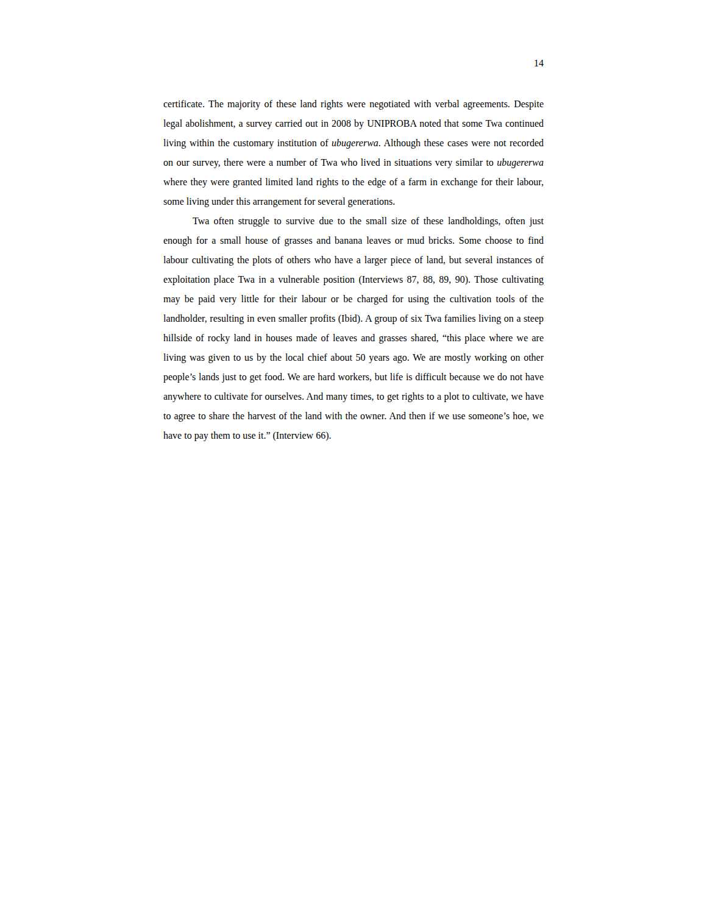14
certificate. The majority of these land rights were negotiated with verbal agreements. Despite legal abolishment, a survey carried out in 2008 by UNIPROBA noted that some Twa continued living within the customary institution of ubugererwa. Although these cases were not recorded on our survey, there were a number of Twa who lived in situations very similar to ubugererwa where they were granted limited land rights to the edge of a farm in exchange for their labour, some living under this arrangement for several generations.
Twa often struggle to survive due to the small size of these landholdings, often just enough for a small house of grasses and banana leaves or mud bricks. Some choose to find labour cultivating the plots of others who have a larger piece of land, but several instances of exploitation place Twa in a vulnerable position (Interviews 87, 88, 89, 90). Those cultivating may be paid very little for their labour or be charged for using the cultivation tools of the landholder, resulting in even smaller profits (Ibid). A group of six Twa families living on a steep hillside of rocky land in houses made of leaves and grasses shared, “this place where we are living was given to us by the local chief about 50 years ago. We are mostly working on other people’s lands just to get food. We are hard workers, but life is difficult because we do not have anywhere to cultivate for ourselves. And many times, to get rights to a plot to cultivate, we have to agree to share the harvest of the land with the owner. And then if we use someone’s hoe, we have to pay them to use it.” (Interview 66).